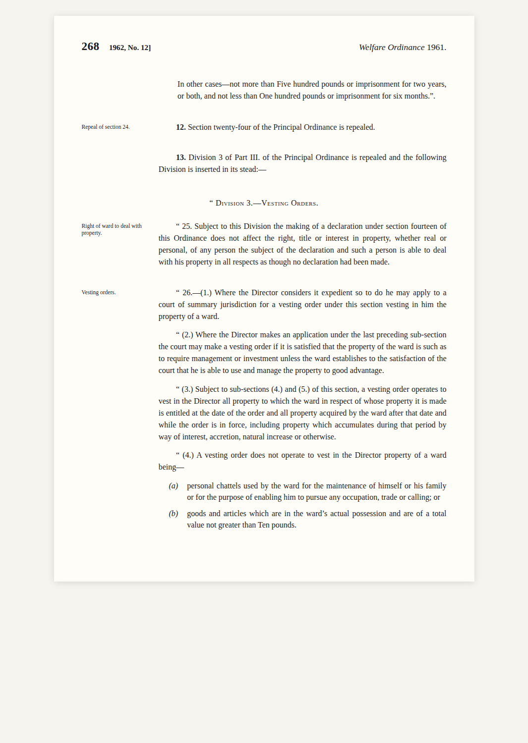268 1962, No. 12] Welfare Ordinance 1961.
In other cases—not more than Five hundred pounds or imprisonment for two years, or both, and not less than One hundred pounds or imprisonment for six months.”.
Repeal of section 24.
12. Section twenty-four of the Principal Ordinance is repealed.
13. Division 3 of Part III. of the Principal Ordinance is repealed and the following Division is inserted in its stead:—
“ Division 3.—Vesting Orders.
Right of ward to deal with property.
“ 25. Subject to this Division the making of a declaration under section fourteen of this Ordinance does not affect the right, title or interest in property, whether real or personal, of any person the subject of the declaration and such a person is able to deal with his property in all respects as though no declaration had been made.
Vesting orders.
“ 26.—(1.) Where the Director considers it expedient so to do he may apply to a court of summary jurisdiction for a vesting order under this section vesting in him the property of a ward.
“ (2.) Where the Director makes an application under the last preceding sub-section the court may make a vesting order if it is satisfied that the property of the ward is such as to require management or investment unless the ward establishes to the satisfaction of the court that he is able to use and manage the property to good advantage.
“ (3.) Subject to sub-sections (4.) and (5.) of this section, a vesting order operates to vest in the Director all property to which the ward in respect of whose property it is made is entitled at the date of the order and all property acquired by the ward after that date and while the order is in force, including property which accumulates during that period by way of interest, accretion, natural increase or otherwise.
“ (4.) A vesting order does not operate to vest in the Director property of a ward being—
(a) personal chattels used by the ward for the maintenance of himself or his family or for the purpose of enabling him to pursue any occupation, trade or calling; or
(b) goods and articles which are in the ward’s actual possession and are of a total value not greater than Ten pounds.